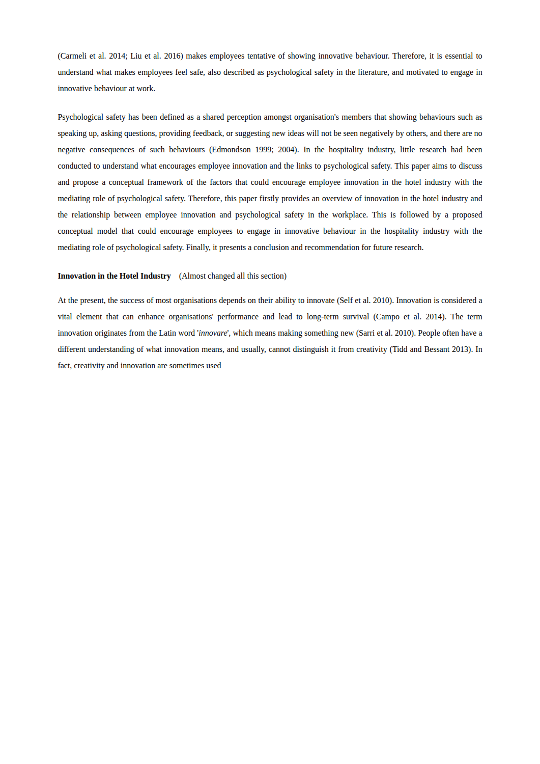(Carmeli et al. 2014; Liu et al. 2016) makes employees tentative of showing innovative behaviour. Therefore, it is essential to understand what makes employees feel safe, also described as psychological safety in the literature, and motivated to engage in innovative behaviour at work.
Psychological safety has been defined as a shared perception amongst organisation's members that showing behaviours such as speaking up, asking questions, providing feedback, or suggesting new ideas will not be seen negatively by others, and there are no negative consequences of such behaviours (Edmondson 1999; 2004). In the hospitality industry, little research had been conducted to understand what encourages employee innovation and the links to psychological safety. This paper aims to discuss and propose a conceptual framework of the factors that could encourage employee innovation in the hotel industry with the mediating role of psychological safety. Therefore, this paper firstly provides an overview of innovation in the hotel industry and the relationship between employee innovation and psychological safety in the workplace. This is followed by a proposed conceptual model that could encourage employees to engage in innovative behaviour in the hospitality industry with the mediating role of psychological safety. Finally, it presents a conclusion and recommendation for future research.
Innovation in the Hotel Industry (Almost changed all this section)
At the present, the success of most organisations depends on their ability to innovate (Self et al. 2010). Innovation is considered a vital element that can enhance organisations' performance and lead to long-term survival (Campo et al. 2014). The term innovation originates from the Latin word 'innovare', which means making something new (Sarri et al. 2010). People often have a different understanding of what innovation means, and usually, cannot distinguish it from creativity (Tidd and Bessant 2013). In fact, creativity and innovation are sometimes used